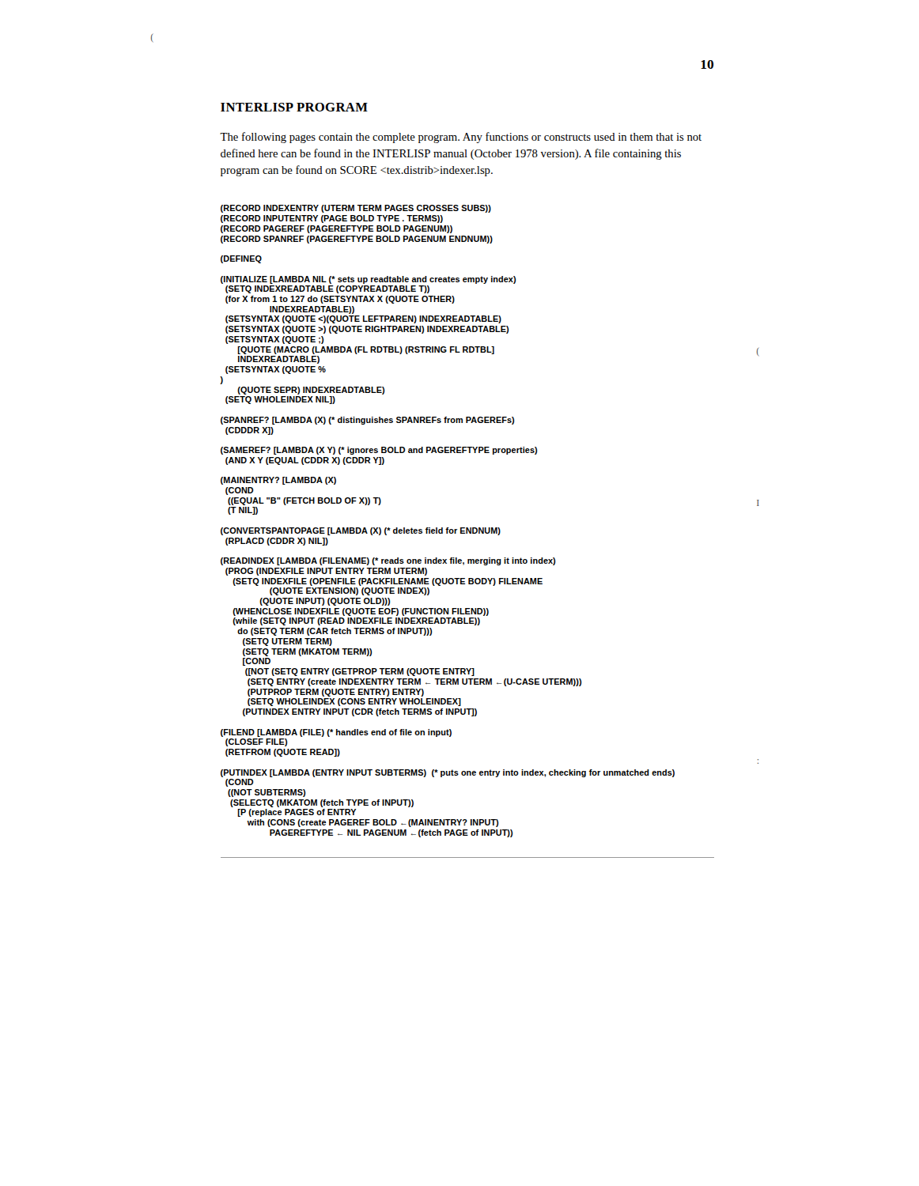(
(
I
:
10
INTERLISP PROGRAM
The following pages contain the complete program. Any functions or constructs used in them that is not defined here can be found in the INTERLISP manual (October 1978 version). A file containing this program can be found on SCORE <tex.distrib>indexer.lsp.
(RECORD INDEXENTRY (UTERM TERM PAGES CROSSES SUBS))
(RECORD INPUTENTRY (PAGE BOLD TYPE . TERMS))
(RECORD PAGEREF (PAGEREFTYPE BOLD PAGENUM))
(RECORD SPANREF (PAGEREFTYPE BOLD PAGENUM ENDNUM))

(DEFINEQ

(INITIALIZE [LAMBDA NIL (* sets up readtable and creates empty index)
  (SETQ INDEXREADTABLE (COPYREADTABLE T))
  (for X from 1 to 127 do (SETSYNTAX X (QUOTE OTHER)
                    INDEXREADTABLE))
  (SETSYNTAX (QUOTE <)(QUOTE LEFTPAREN) INDEXREADTABLE)
  (SETSYNTAX (QUOTE >) (QUOTE RIGHTPAREN) INDEXREADTABLE)
  (SETSYNTAX (QUOTE ;)
       [QUOTE (MACRO (LAMBDA (FL RDTBL) (RSTRING FL RDTBL]
       INDEXREADTABLE)
  (SETSYNTAX (QUOTE %
)
       (QUOTE SEPR) INDEXREADTABLE)
  (SETQ WHOLEINDEX NIL])

(SPANREF? [LAMBDA (X) (* distinguishes SPANREFs from PAGEREFs)
  (CDDDR X])

(SAMEREF? [LAMBDA (X Y) (* ignores BOLD and PAGEREFTYPE properties)
  (AND X Y (EQUAL (CDDR X) (CDDR Y])

(MAINENTRY? [LAMBDA (X)
  (COND
   ((EQUAL "B" (FETCH BOLD OF X)) T)
   (T NIL])

(CONVERTSPANTOPAGE [LAMBDA (X) (* deletes field for ENDNUM)
  (RPLACD (CDDR X) NIL])

(READINDEX [LAMBDA (FILENAME) (* reads one index file, merging it into index)
  (PROG (INDEXFILE INPUT ENTRY TERM UTERM)
     (SETQ INDEXFILE (OPENFILE (PACKFILENAME (QUOTE BODY) FILENAME
                    (QUOTE EXTENSION) (QUOTE INDEX))
                (QUOTE INPUT) (QUOTE OLD)))
     (WHENCLOSE INDEXFILE (QUOTE EOF) (FUNCTION FILEND))
     (while (SETQ INPUT (READ INDEXFILE INDEXREADTABLE))
       do (SETQ TERM (CAR fetch TERMS of INPUT)))
         (SETQ UTERM TERM)
         (SETQ TERM (MKATOM TERM))
         [COND
          ([NOT (SETQ ENTRY (GETPROP TERM (QUOTE ENTRY]
           (SETQ ENTRY (create INDEXENTRY TERM ← TERM UTERM ←(U-CASE UTERM)))
           (PUTPROP TERM (QUOTE ENTRY) ENTRY)
           (SETQ WHOLEINDEX (CONS ENTRY WHOLEINDEX]
         (PUTINDEX ENTRY INPUT (CDR (fetch TERMS of INPUT])

(FILEND [LAMBDA (FILE) (* handles end of file on input)
  (CLOSEF FILE)
  (RETFROM (QUOTE READ])

(PUTINDEX [LAMBDA (ENTRY INPUT SUBTERMS)  (* puts one entry into index, checking for unmatched ends)
  (COND
   ((NOT SUBTERMS)
    (SELECTQ (MKATOM (fetch TYPE of INPUT))
       [P (replace PAGES of ENTRY
           with (CONS (create PAGEREF BOLD ←(MAINENTRY? INPUT)
                    PAGEREFTYPE ← NIL PAGENUM ←(fetch PAGE of INPUT))